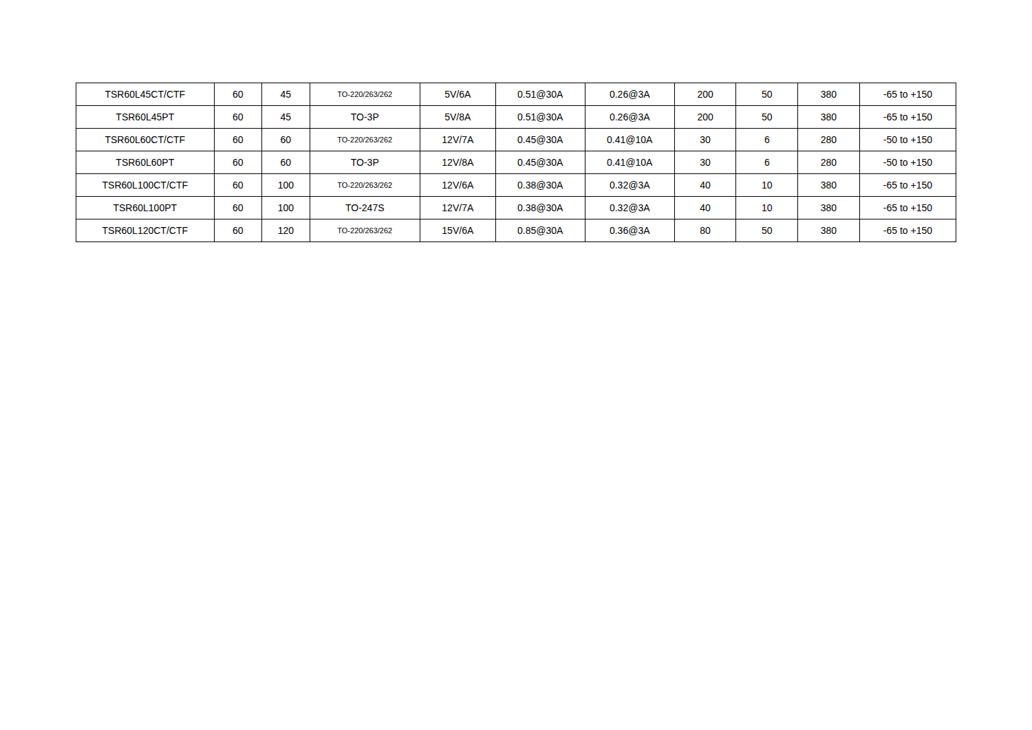| TSR60L45CT/CTF | 60 | 45 | TO-220/263/262 | 5V/6A | 0.51@30A | 0.26@3A | 200 | 50 | 380 | -65 to +150 |
| TSR60L45PT | 60 | 45 | TO-3P | 5V/8A | 0.51@30A | 0.26@3A | 200 | 50 | 380 | -65 to +150 |
| TSR60L60CT/CTF | 60 | 60 | TO-220/263/262 | 12V/7A | 0.45@30A | 0.41@10A | 30 | 6 | 280 | -50 to +150 |
| TSR60L60PT | 60 | 60 | TO-3P | 12V/8A | 0.45@30A | 0.41@10A | 30 | 6 | 280 | -50 to +150 |
| TSR60L100CT/CTF | 60 | 100 | TO-220/263/262 | 12V/6A | 0.38@30A | 0.32@3A | 40 | 10 | 380 | -65 to +150 |
| TSR60L100PT | 60 | 100 | TO-247S | 12V/7A | 0.38@30A | 0.32@3A | 40 | 10 | 380 | -65 to +150 |
| TSR60L120CT/CTF | 60 | 120 | TO-220/263/262 | 15V/6A | 0.85@30A | 0.36@3A | 80 | 50 | 380 | -65 to +150 |